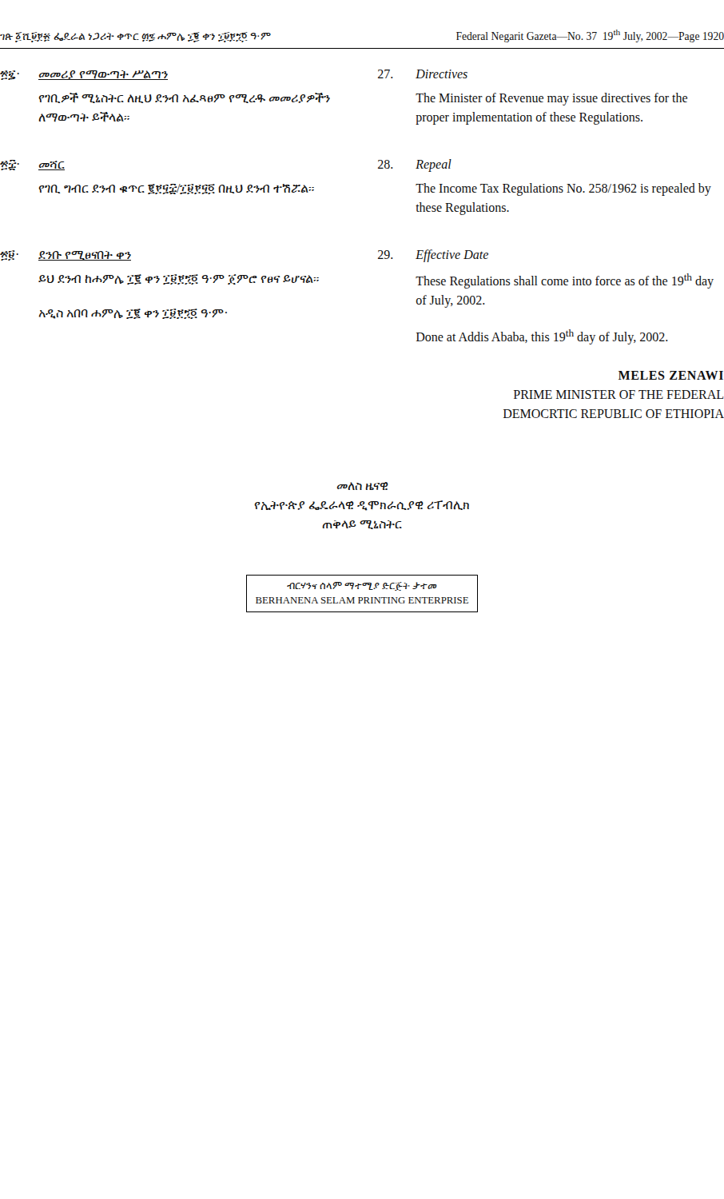ገጽ ፩ሺ፱፻፳ ፌዴራል ነጋሪት ቀጥር ፴፯ ሐምሌ ፲፪ ቀን ፲፱፻፺፬ ዓ·ም Federal Negarit Gazeta—No. 37 19th July, 2002—Page 1920
| ፳፯· መመሪያ የማውጣት ሥልጣን የገቢዎች ሚኒስትር ለዚህ ደንብ አፈጻፀም የሚረዱ መመሪያዎችን ለማውጣት ይችላል። | 27. Directives The Minister of Revenue may issue directives for the proper implementation of these Regulations. |
| ፳፰· መሻር የገቢ ግብር ደንብ ቁጥር ፪፻፶፰/፲፱፻፶፬ በዚህ ደንብ ተሽሯል። | 28. Repeal The Income Tax Regulations No. 258/1962 is repealed by these Regulations. |
| ፳፱· ደንቡ የሚፀናበት ቀን ይህ ደንብ ከሐምሌ ፲፪ ቀን ፲፱፻፺፬ ዓ·ም ጀምሮ የፀና ይሆናል። አዲስ አበባ ሐምሌ ፲፪ ቀን ፲፱፻፺፬ ዓ·ም· | 29. Effective Date These Regulations shall come into force as of the 19 th day of July, 2002. Done at Addis Ababa, this 19 th day of July, 2002. MELES ZENAWI PRIME MINISTER OF THE FEDERAL DEMOCRTIC REPUBLIC OF ETHIOPIA |
መለስ ዜናዊ
የኢትዮጵያ ፌዴራላዊ ዲሞክራሲያዊ ሪፐብሊክ
ጠቅላይ ሚኒስትር
ብርሃንና ሰላም ማተሚያ ድርጅት ታተመ
BERHANENA SELAM PRINTING ENTERPRISE